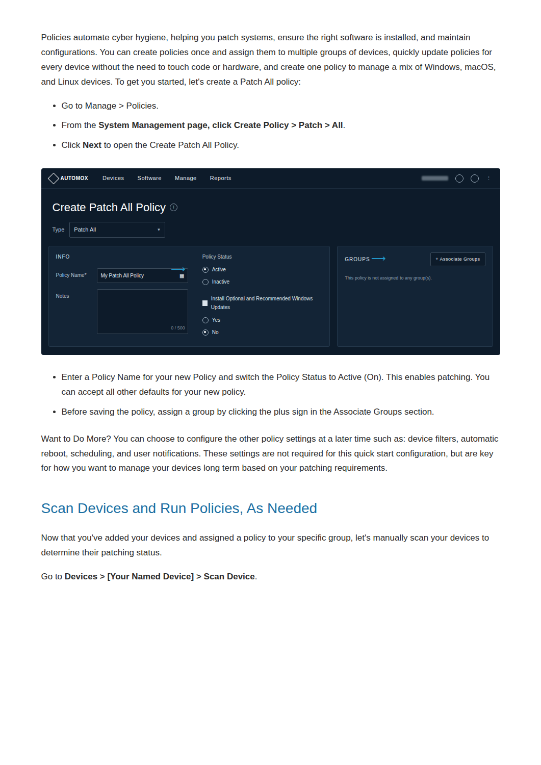Policies automate cyber hygiene, helping you patch systems, ensure the right software is installed, and maintain configurations. You can create policies once and assign them to multiple groups of devices, quickly update policies for every device without the need to touch code or hardware, and create one policy to manage a mix of Windows, macOS, and Linux devices. To get you started, let's create a Patch All policy:
Go to Manage > Policies.
From the System Management page, click Create Policy > Patch > All.
Click Next to open the Create Patch All Policy.
AUTOMOX Devices Software Manage Reports ⋮
Create Patch All Policy i
Type Patch All ▼
INFO
Policy Name* My Patch All Policy ▦
Notes 0 / 500
⟶
Policy Status
Active
Inactive
Install Optional and Recommended Windows Updates
Yes
No
GROUPS ⟶ + Associate Groups
This policy is not assigned to any group(s).
Enter a Policy Name for your new Policy and switch the Policy Status to Active (On). This enables patching. You can accept all other defaults for your new policy.
Before saving the policy, assign a group by clicking the plus sign in the Associate Groups section.
Want to Do More? You can choose to configure the other policy settings at a later time such as: device filters, automatic reboot, scheduling, and user notifications. These settings are not required for this quick start configuration, but are key for how you want to manage your devices long term based on your patching requirements.
Scan Devices and Run Policies, As Needed
Now that you've added your devices and assigned a policy to your specific group, let's manually scan your devices to determine their patching status.
Go to Devices > [Your Named Device] > Scan Device.